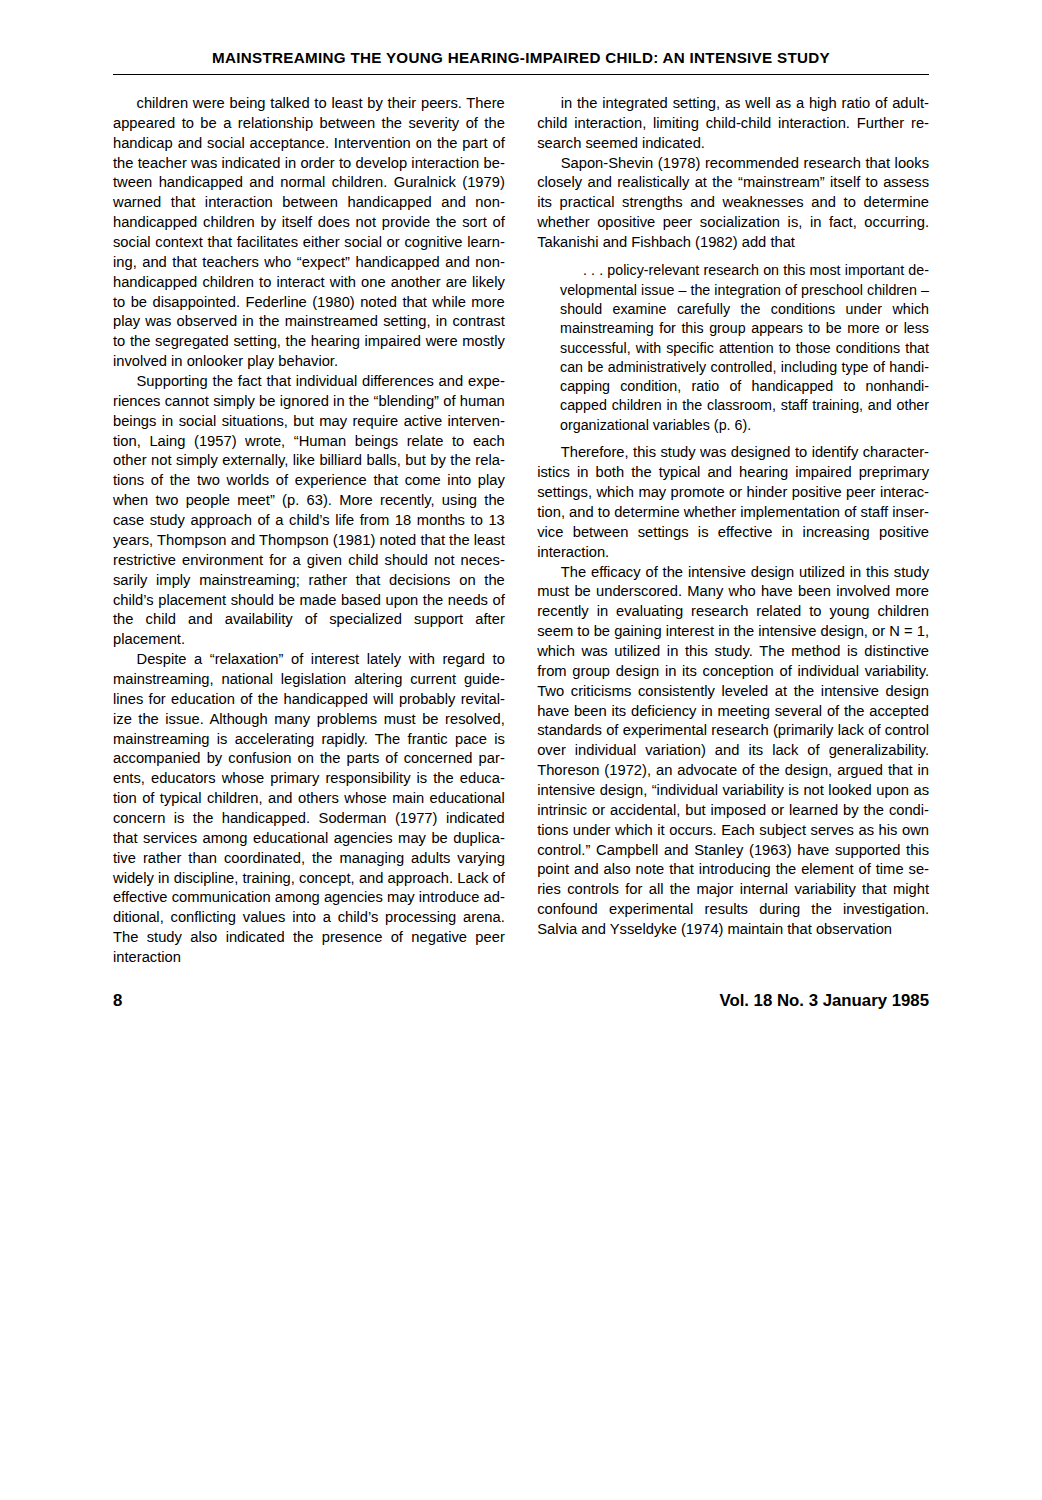MAINSTREAMING THE YOUNG HEARING-IMPAIRED CHILD: AN INTENSIVE STUDY
children were being talked to least by their peers. There appeared to be a relationship between the severity of the handicap and social acceptance. Intervention on the part of the teacher was indicated in order to develop interaction between handicapped and normal children. Guralnick (1979) warned that interaction between handicapped and nonhandicapped children by itself does not provide the sort of social context that facilitates either social or cognitive learning, and that teachers who “expect” handicapped and nonhandicapped children to interact with one another are likely to be disappointed. Federline (1980) noted that while more play was observed in the mainstreamed setting, in contrast to the segregated setting, the hearing impaired were mostly involved in onlooker play behavior.
Supporting the fact that individual differences and experiences cannot simply be ignored in the “blending” of human beings in social situations, but may require active intervention, Laing (1957) wrote, “Human beings relate to each other not simply externally, like billiard balls, but by the relations of the two worlds of experience that come into play when two people meet” (p. 63). More recently, using the case study approach of a child’s life from 18 months to 13 years, Thompson and Thompson (1981) noted that the least restrictive environment for a given child should not necessarily imply mainstreaming; rather that decisions on the child’s placement should be made based upon the needs of the child and availability of specialized support after placement.
Despite a “relaxation” of interest lately with regard to mainstreaming, national legislation altering current guidelines for education of the handicapped will probably revitalize the issue. Although many problems must be resolved, mainstreaming is accelerating rapidly. The frantic pace is accompanied by confusion on the parts of concerned parents, educators whose primary responsibility is the education of typical children, and others whose main educational concern is the handicapped. Soderman (1977) indicated that services among educational agencies may be duplicative rather than coordinated, the managing adults varying widely in discipline, training, concept, and approach. Lack of effective communication among agencies may introduce additional, conflicting values into a child’s processing arena. The study also indicated the presence of negative peer interaction
in the integrated setting, as well as a high ratio of adult-child interaction, limiting child-child interaction. Further research seemed indicated.
Sapon-Shevin (1978) recommended research that looks closely and realistically at the “mainstream” itself to assess its practical strengths and weaknesses and to determine whether opositive peer socialization is, in fact, occurring. Takanishi and Fishbach (1982) add that
. . . policy-relevant research on this most important developmental issue – the integration of preschool children – should examine carefully the conditions under which mainstreaming for this group appears to be more or less successful, with specific attention to those conditions that can be administratively controlled, including type of handicapping condition, ratio of handicapped to nonhandicapped children in the classroom, staff training, and other organizational variables (p. 6).
Therefore, this study was designed to identify characteristics in both the typical and hearing impaired preprimary settings, which may promote or hinder positive peer interaction, and to determine whether implementation of staff inservice between settings is effective in increasing positive interaction.
The efficacy of the intensive design utilized in this study must be underscored. Many who have been involved more recently in evaluating research related to young children seem to be gaining interest in the intensive design, or N = 1, which was utilized in this study. The method is distinctive from group design in its conception of individual variability. Two criticisms consistently leveled at the intensive design have been its deficiency in meeting several of the accepted standards of experimental research (primarily lack of control over individual variation) and its lack of generalizability. Thoreson (1972), an advocate of the design, argued that in intensive design, “individual variability is not looked upon as intrinsic or accidental, but imposed or learned by the conditions under which it occurs. Each subject serves as his own control.” Campbell and Stanley (1963) have supported this point and also note that introducing the element of time series controls for all the major internal variability that might confound experimental results during the investigation. Salvia and Ysseldyke (1974) maintain that observation
8 Vol. 18 No. 3 January 1985